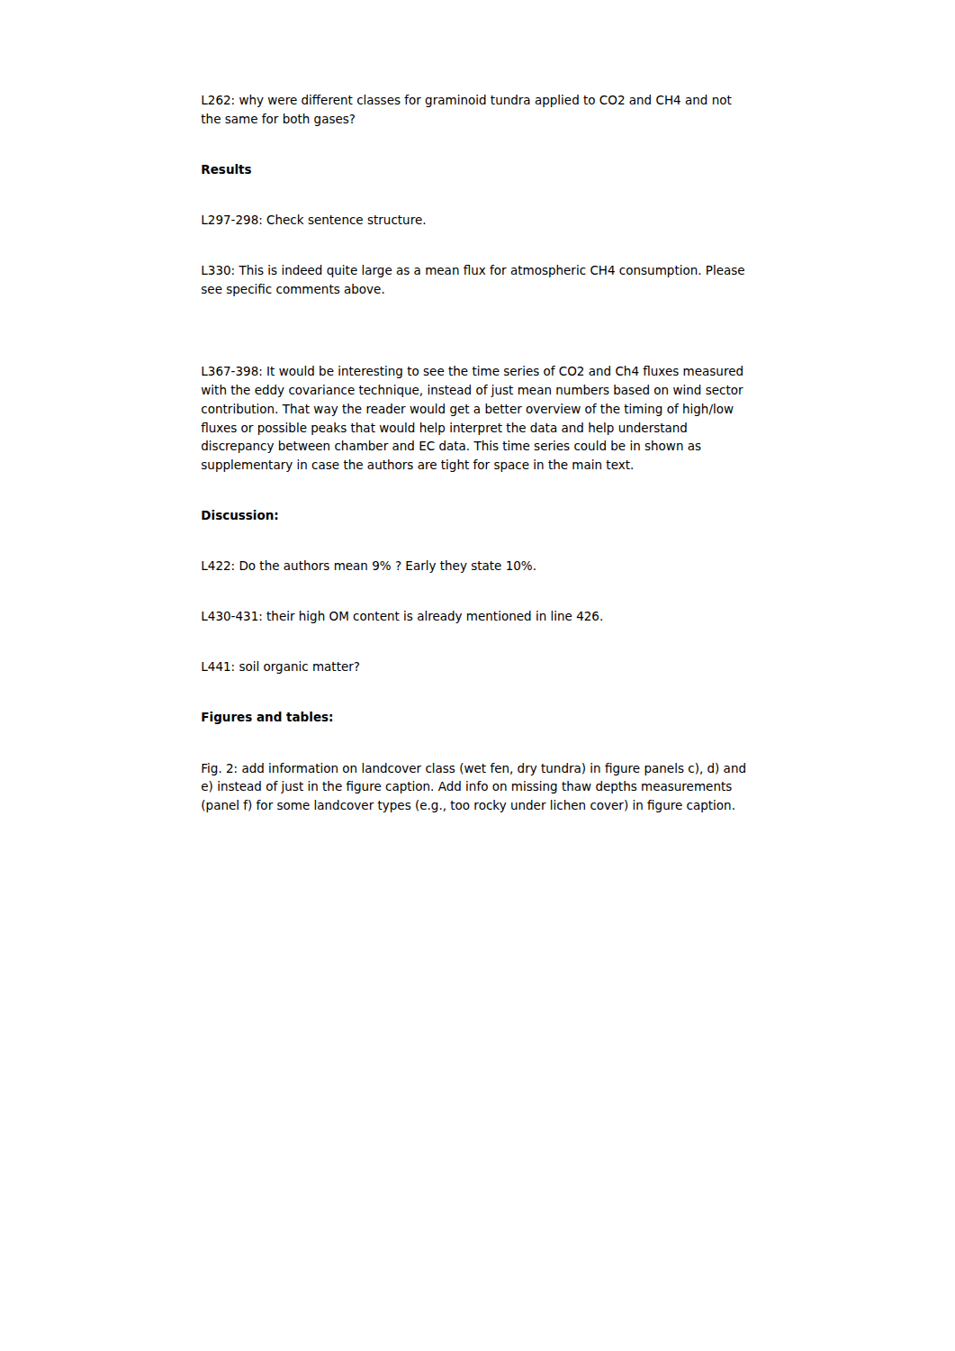L262: why were different classes for graminoid tundra applied to CO2 and CH4 and not the same for both gases?
Results
L297-298: Check sentence structure.
L330: This is indeed quite large as a mean flux for atmospheric CH4 consumption. Please see specific comments above.
L367-398: It would be interesting to see the time series of CO2 and Ch4 fluxes measured with the eddy covariance technique, instead of just mean numbers based on wind sector contribution. That way the reader would get a better overview of the timing of high/low fluxes or possible peaks that would help interpret the data and help understand discrepancy between chamber and EC data. This time series could be in shown as supplementary in case the authors are tight for space in the main text.
Discussion:
L422: Do the authors mean 9% ? Early they state 10%.
L430-431: their high OM content is already mentioned in line 426.
L441: soil organic matter?
Figures and tables:
Fig. 2: add information on landcover class (wet fen, dry tundra) in figure panels c), d) and e) instead of just in the figure caption. Add info on missing thaw depths measurements (panel f) for some landcover types (e.g., too rocky under lichen cover) in figure caption.